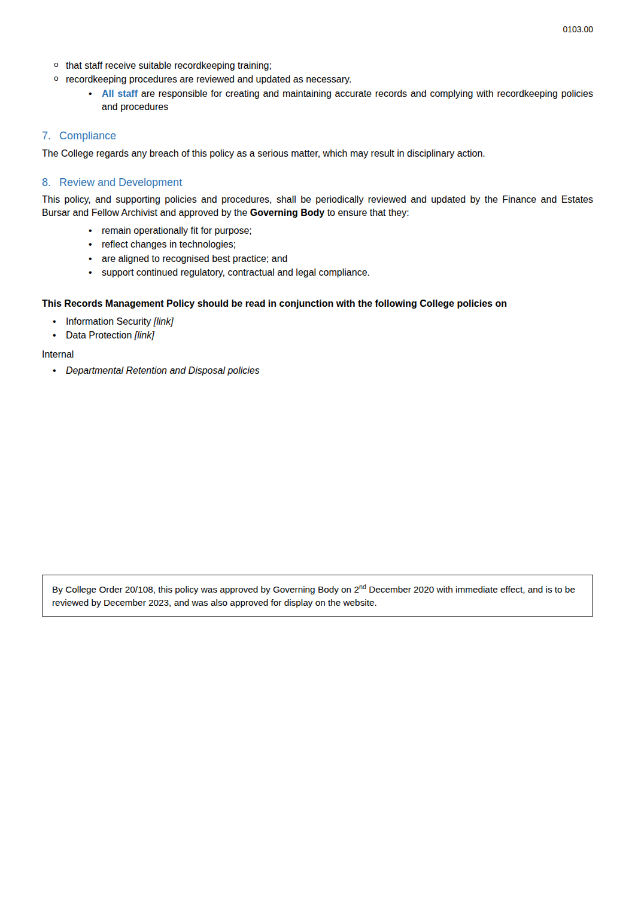0103.00
that staff receive suitable recordkeeping training;
recordkeeping procedures are reviewed and updated as necessary.
All staff are responsible for creating and maintaining accurate records and complying with recordkeeping policies and procedures
7. Compliance
The College regards any breach of this policy as a serious matter, which may result in disciplinary action.
8. Review and Development
This policy, and supporting policies and procedures, shall be periodically reviewed and updated by the Finance and Estates Bursar and Fellow Archivist and approved by the Governing Body to ensure that they:
remain operationally fit for purpose;
reflect changes in technologies;
are aligned to recognised best practice; and
support continued regulatory, contractual and legal compliance.
This Records Management Policy should be read in conjunction with the following College policies on
Information Security [link]
Data Protection [link]
Internal
Departmental Retention and Disposal policies
By College Order 20/108, this policy was approved by Governing Body on 2nd December 2020 with immediate effect, and is to be reviewed by December 2023, and was also approved for display on the website.